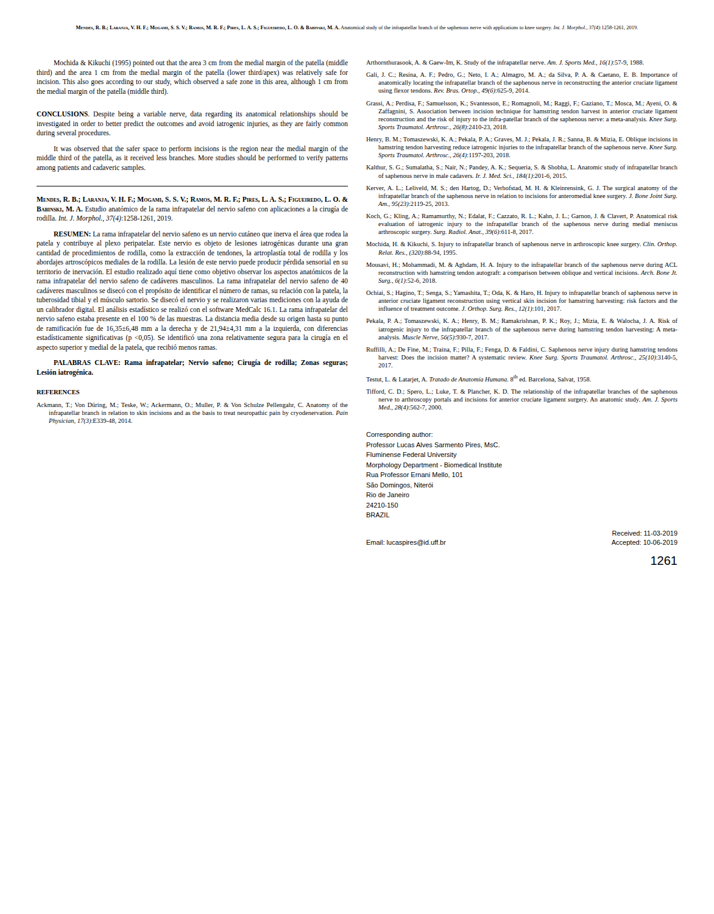Mendes, R. B.; Laranja, V. H. F.; Mogami, S. S. V.; Ramos, M. R. F.; Pires, L. A. S.; Figueiredo, L. O. & Babinski, M. A. Anatomical study of the infrapatellar branch of the saphenous nerve with applications to knee surgery. Int. J. Morphol., 37(4):1258-1261, 2019.
Mochida & Kikuchi (1995) pointed out that the area 3 cm from the medial margin of the patella (middle third) and the area 1 cm from the medial margin of the patella (lower third/apex) was relatively safe for incision. This also goes according to our study, which observed a safe zone in this area, although 1 cm from the medial margin of the patella (middle third).
Conclusions. Despite being a variable nerve, data regarding its anatomical relationships should be investigated in order to better predict the outcomes and avoid iatrogenic injuries, as they are fairly common during several procedures.
It was observed that the safer space to perform incisions is the region near the medial margin of the middle third of the patella, as it received less branches. More studies should be performed to verify patterns among patients and cadaveric samples.
Mendes, R. B.; Laranja, V. H. F.; Mogami, S. S. V.; Ramos, M. R. F.; Pires, L. A. S.; Figueiredo, L. O. & Babinski, M. A. Estudio anatómico de la rama infrapatelar del nervio safeno con aplicaciones a la cirugía de rodilla. Int. J. Morphol., 37(4):1258-1261, 2019.
RESUMEN: La rama infrapatelar del nervio safeno es un nervio cutáneo que inerva el área que rodea la patela y contribuye al plexo peripatelar. Este nervio es objeto de lesiones iatrogénicas durante una gran cantidad de procedimientos de rodilla, como la extracción de tendones, la artroplastía total de rodilla y los abordajes artroscópicos mediales de la rodilla. La lesión de este nervio puede producir pérdida sensorial en su territorio de inervación. El estudio realizado aquí tiene como objetivo observar los aspectos anatómicos de la rama infrapatelar del nervio safeno de cadáveres masculinos. La rama infrapatelar del nervio safeno de 40 cadáveres masculinos se disecó con el propósito de identificar el número de ramas, su relación con la patela, la tuberosidad tibial y el músculo sartorio. Se disecó el nervio y se realizaron varias mediciones con la ayuda de un calibrador digital. El análisis estadístico se realizó con el software MedCalc 16.1. La rama infrapatelar del nervio safeno estaba presente en el 100 % de las muestras. La distancia media desde su origen hasta su punto de ramificación fue de 16,35±6,48 mm a la derecha y de 21,94±4,31 mm a la izquierda, con diferencias estadísticamente significativas (p <0,05). Se identificó una zona relativamente segura para la cirugía en el aspecto superior y medial de la patela, que recibió menos ramas.
PALABRAS CLAVE: Rama infrapatelar; Nervio safeno; Cirugía de rodilla; Zonas seguras; Lesión iatrogénica.
REFERENCES
Ackmann, T.; Von Düring, M.; Teske, W.; Ackermann, O.; Muller, P. & Von Schulze Pellengahr, C. Anatomy of the infrapatellar branch in relation to skin incisions and as the basis to treat neuropathic pain by cryodenervation. Pain Physician, 17(3):E339-48, 2014.
Arthornthurasook, A. & Gaew-Im, K. Study of the infrapatellar nerve. Am. J. Sports Med., 16(1):57-9, 1988.
Gali, J. C.; Resina, A. F.; Pedro, G.; Neto, I. A.; Almagro, M. A.; da Silva, P. A. & Caetano, E. B. Importance of anatomically locating the infrapatellar branch of the saphenous nerve in reconstructing the anterior cruciate ligament using flexor tendons. Rev. Bras. Ortop., 49(6):625-9, 2014.
Grassi, A.; Perdisa, F.; Samuelsson, K.; Svantesson, E.; Romagnoli, M.; Raggi, F.; Gaziano, T.; Mosca, M.; Ayeni, O. & Zaffagnini, S. Association between incision technique for hamstring tendon harvest in anterior cruciate ligament reconstruction and the risk of injury to the infra-patellar branch of the saphenous nerve: a meta-analysis. Knee Surg. Sports Traumatol. Arthrosc., 26(8):2410-23, 2018.
Henry, B. M.; Tomaszewski, K. A.; Pekala, P. A.; Graves, M. J.; Pekala, J. R.; Sanna, B. & Mizia, E. Oblique incisions in hamstring tendon harvesting reduce iatrogenic injuries to the infrapatellar branch of the saphenous nerve. Knee Surg. Sports Traumatol. Arthrosc., 26(4):1197-203, 2018.
Kalthur, S. G.; Sumalatha, S.; Nair, N.; Pandey, A. K.; Sequeria, S. & Shobha, L. Anatomic study of infrapatellar branch of saphenous nerve in male cadavers. Ir. J. Med. Sci., 184(1):201-6, 2015.
Kerver, A. L.; Leliveld, M. S.; den Hartog, D.; Verhofstad, M. H. & Kleinrensink, G. J. The surgical anatomy of the infrapatellar branch of the saphenous nerve in relation to incisions for anteromedial knee surgery. J. Bone Joint Surg. Am., 95(23):2119-25, 2013.
Koch, G.; Kling, A.; Ramamurthy, N.; Edalat, F.; Cazzato, R. L.; Kahn, J. L.; Garnon, J. & Clavert, P. Anatomical risk evaluation of iatrogenic injury to the infrapatellar branch of the saphenous nerve during medial meniscus arthroscopic surgery. Surg. Radiol. Anat., 39(6):611-8, 2017.
Mochida, H. & Kikuchi, S. Injury to infrapatellar branch of saphenous nerve in arthroscopic knee surgery. Clin. Orthop. Relat. Res., (320):88-94, 1995.
Mousavi, H.; Mohammadi, M. & Aghdam, H. A. Injury to the infrapatellar branch of the saphenous nerve during ACL reconstruction with hamstring tendon autograft: a comparison between oblique and vertical incisions. Arch. Bone Jt. Surg., 6(1):52-6, 2018.
Ochiai, S.; Hagino, T.; Senga, S.; Yamashita, T.; Oda, K. & Haro, H. Injury to infrapatellar branch of saphenous nerve in anterior cruciate ligament reconstruction using vertical skin incision for hamstring harvesting: risk factors and the influence of treatment outcome. J. Orthop. Surg. Res., 12(1):101, 2017.
Pekala, P. A.; Tomaszewski, K. A.; Henry, B. M.; Ramakrishnan, P. K.; Roy, J.; Mizia, E. & Walocha, J. A. Risk of iatrogenic injury to the infrapatellar branch of the saphenous nerve during hamstring tendon harvesting: A meta-analysis. Muscle Nerve, 56(5):930-7, 2017.
Ruffilli, A.; De Fine, M.; Traina, F.; Pilla, F.; Fenga, D. & Faldini, C. Saphenous nerve injury during hamstring tendons harvest: Does the incision matter? A systematic review. Knee Surg. Sports Traumatol. Arthrosc., 25(10):3140-5, 2017.
Testut, L. & Latarjet, A. Tratado de Anatomía Humana. 8th ed. Barcelona, Salvat, 1958.
Tifford, C. D.; Spero, L.; Luke, T. & Plancher, K. D. The relationship of the infrapatellar branches of the saphenous nerve to arthroscopy portals and incisions for anterior cruciate ligament surgery. An anatomic study. Am. J. Sports Med., 28(4):562-7, 2000.
Corresponding author:
Professor Lucas Alves Sarmento Pires, MsC.
Fluminense Federal University
Morphology Department - Biomedical Institute
Rua Professor Ernani Mello, 101
São Domingos, Niterói
Rio de Janeiro
24210-150
BRAZIL
Email: lucaspires@id.uff.br
Received: 11-03-2019
Accepted: 10-06-2019
1261